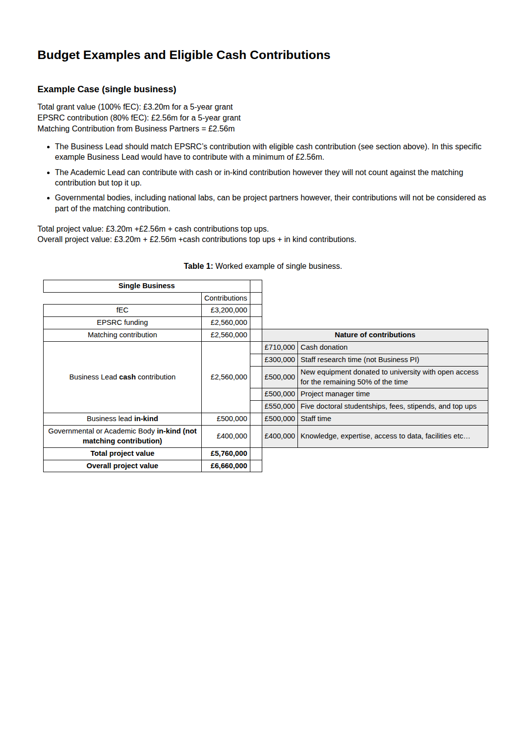Budget Examples and Eligible Cash Contributions
Example Case (single business)
Total grant value (100% fEC): £3.20m for a 5-year grant
EPSRC contribution (80% fEC): £2.56m for a 5-year grant
Matching Contribution from Business Partners = £2.56m
The Business Lead should match EPSRC’s contribution with eligible cash contribution (see section above). In this specific example Business Lead would have to contribute with a minimum of £2.56m.
The Academic Lead can contribute with cash or in-kind contribution however they will not count against the matching contribution but top it up.
Governmental bodies, including national labs, can be project partners however, their contributions will not be considered as part of the matching contribution.
Total project value: £3.20m +£2.56m + cash contributions top ups.
Overall project value: £3.20m + £2.56m +cash contributions top ups + in kind contributions.
Table 1: Worked example of single business.
| Single Business | | | |
| | Contributions | | | |
| fEC | £3,200,000 | | | |
| EPSRC funding | £2,560,000 | | | |
| Matching contribution | £2,560,000 | | Nature of contributions |
| Business Lead cash contribution | £2,560,000 | | £710,000 | Cash donation |
| | £300,000 | Staff research time (not Business PI) |
| | £500,000 | New equipment donated to university with open access for the remaining 50% of the time |
| | £500,000 | Project manager time |
| | £550,000 | Five doctoral studentships, fees, stipends, and top ups |
| Business lead in-kind | £500,000 | | £500,000 | Staff time |
| Governmental or Academic Body in-kind (not matching contribution) | £400,000 | | £400,000 | Knowledge, expertise, access to data, facilities etc… |
| Total project value | £5,760,000 | | | |
| Overall project value | £6,660,000 | | | |